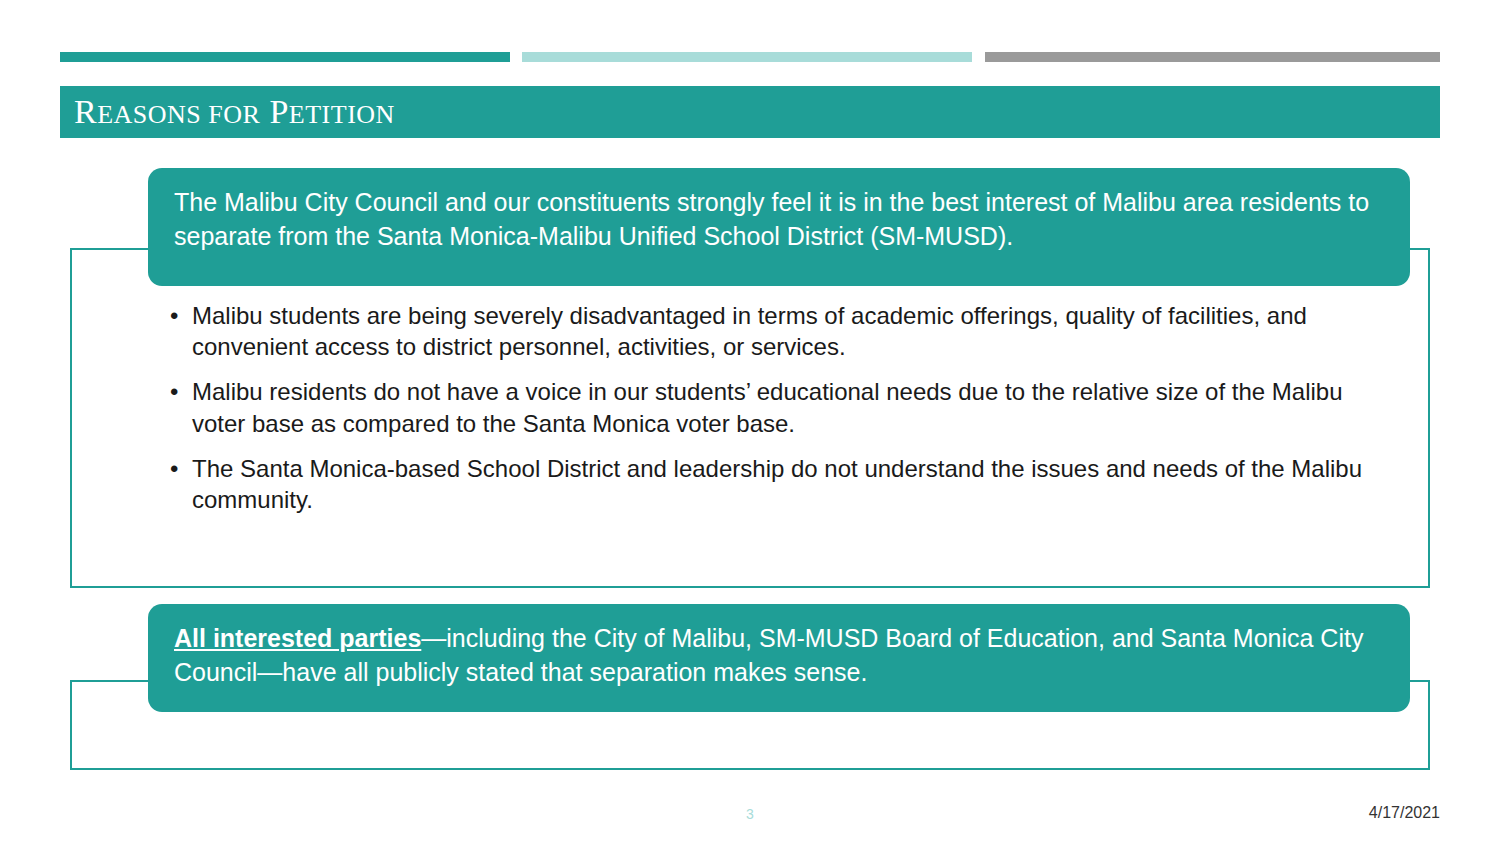REASONS FOR PETITION
The Malibu City Council and our constituents strongly feel it is in the best interest of Malibu area residents to separate from the Santa Monica-Malibu Unified School District (SM-MUSD).
Malibu students are being severely disadvantaged in terms of academic offerings, quality of facilities, and convenient access to district personnel, activities, or services.
Malibu residents do not have a voice in our students’ educational needs due to the relative size of the Malibu voter base as compared to the Santa Monica voter base.
The Santa Monica-based School District and leadership do not understand the issues and needs of the Malibu community.
All interested parties—including the City of Malibu, SM-MUSD Board of Education, and Santa Monica City Council—have all publicly stated that separation makes sense.
3
4/17/2021